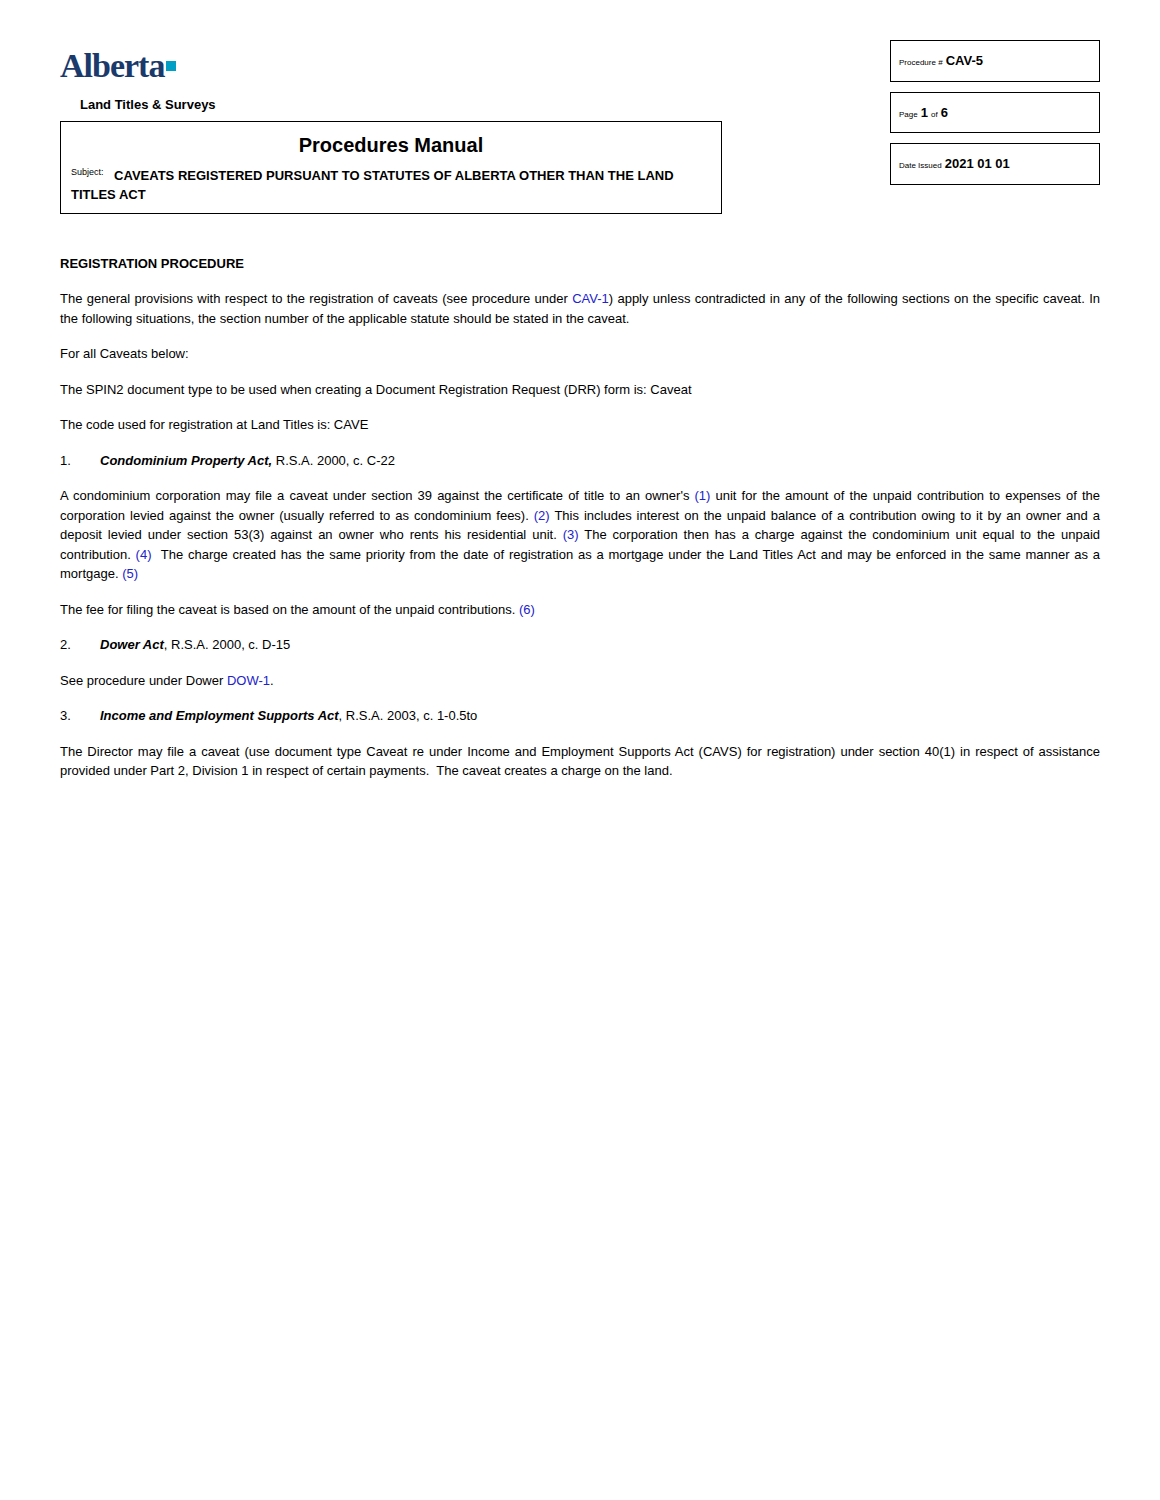Alberta
Land Titles & Surveys
Procedures Manual
Subject: CAVEATS REGISTERED PURSUANT TO STATUTES OF ALBERTA OTHER THAN THE LAND TITLES ACT
Procedure # CAV-5
Page 1 of 6
Date Issued 2021 01 01
REGISTRATION PROCEDURE
The general provisions with respect to the registration of caveats (see procedure under CAV-1) apply unless contradicted in any of the following sections on the specific caveat. In the following situations, the section number of the applicable statute should be stated in the caveat.
For all Caveats below:
The SPIN2 document type to be used when creating a Document Registration Request (DRR) form is: Caveat
The code used for registration at Land Titles is: CAVE
1.
Condominium Property Act, R.S.A. 2000, c. C-22
A condominium corporation may file a caveat under section 39 against the certificate of title to an owner's (1) unit for the amount of the unpaid contribution to expenses of the corporation levied against the owner (usually referred to as condominium fees). (2) This includes interest on the unpaid balance of a contribution owing to it by an owner and a deposit levied under section 53(3) against an owner who rents his residential unit. (3) The corporation then has a charge against the condominium unit equal to the unpaid contribution. (4) The charge created has the same priority from the date of registration as a mortgage under the Land Titles Act and may be enforced in the same manner as a mortgage. (5)
The fee for filing the caveat is based on the amount of the unpaid contributions. (6)
2.
Dower Act, R.S.A. 2000, c. D-15
See procedure under Dower DOW-1.
3.
Income and Employment Supports Act, R.S.A. 2003, c. 1-0.5to
The Director may file a caveat (use document type Caveat re under Income and Employment Supports Act (CAVS) for registration) under section 40(1) in respect of assistance provided under Part 2, Division 1 in respect of certain payments. The caveat creates a charge on the land.